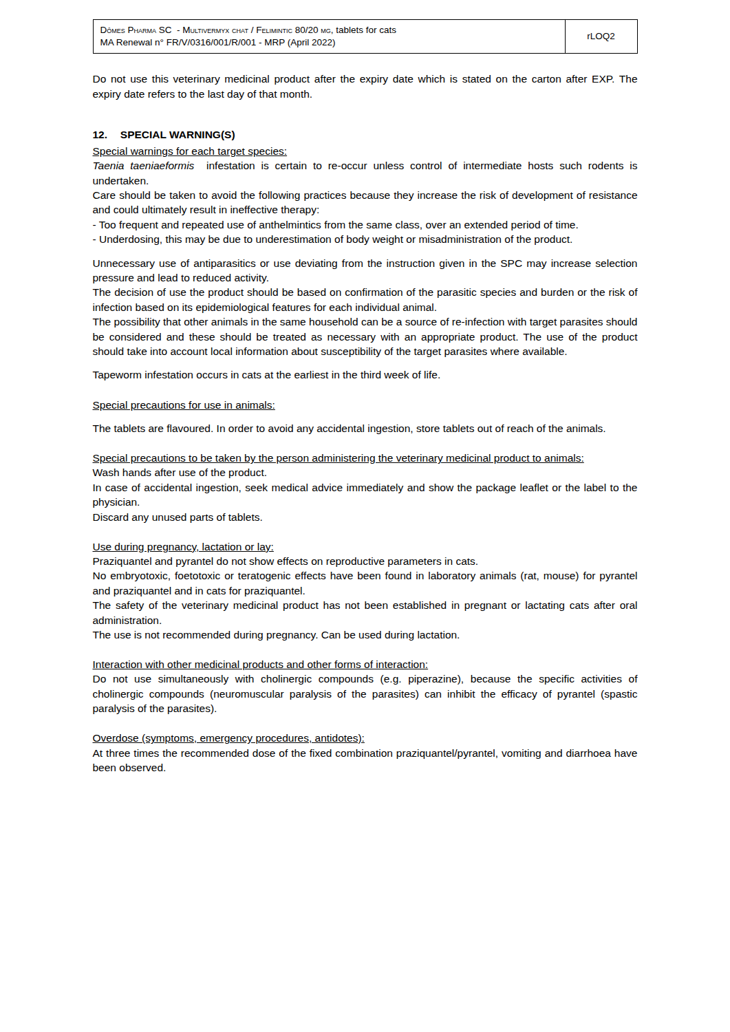Dômes Pharma SC - Multivermyx chat / Felimintic 80/20 mg, tablets for cats
MA Renewal n° FR/V/0316/001/R/001 - MRP (April 2022)
rLOQ2
Do not use this veterinary medicinal product after the expiry date which is stated on the carton after EXP. The expiry date refers to the last day of that month.
12. SPECIAL WARNING(S)
Special warnings for each target species:
Taenia taeniaeformis infestation is certain to re-occur unless control of intermediate hosts such rodents is undertaken.
Care should be taken to avoid the following practices because they increase the risk of development of resistance and could ultimately result in ineffective therapy:
- Too frequent and repeated use of anthelmintics from the same class, over an extended period of time.
- Underdosing, this may be due to underestimation of body weight or misadministration of the product.
Unnecessary use of antiparasitics or use deviating from the instruction given in the SPC may increase selection pressure and lead to reduced activity.
The decision of use the product should be based on confirmation of the parasitic species and burden or the risk of infection based on its epidemiological features for each individual animal.
The possibility that other animals in the same household can be a source of re-infection with target parasites should be considered and these should be treated as necessary with an appropriate product. The use of the product should take into account local information about susceptibility of the target parasites where available.
Tapeworm infestation occurs in cats at the earliest in the third week of life.
Special precautions for use in animals:
The tablets are flavoured. In order to avoid any accidental ingestion, store tablets out of reach of the animals.
Special precautions to be taken by the person administering the veterinary medicinal product to animals:
Wash hands after use of the product.
In case of accidental ingestion, seek medical advice immediately and show the package leaflet or the label to the physician.
Discard any unused parts of tablets.
Use during pregnancy, lactation or lay:
Praziquantel and pyrantel do not show effects on reproductive parameters in cats.
No embryotoxic, foetotoxic or teratogenic effects have been found in laboratory animals (rat, mouse) for pyrantel and praziquantel and in cats for praziquantel.
The safety of the veterinary medicinal product has not been established in pregnant or lactating cats after oral administration.
The use is not recommended during pregnancy. Can be used during lactation.
Interaction with other medicinal products and other forms of interaction:
Do not use simultaneously with cholinergic compounds (e.g. piperazine), because the specific activities of cholinergic compounds (neuromuscular paralysis of the parasites) can inhibit the efficacy of pyrantel (spastic paralysis of the parasites).
Overdose (symptoms, emergency procedures, antidotes):
At three times the recommended dose of the fixed combination praziquantel/pyrantel, vomiting and diarrhoea have been observed.